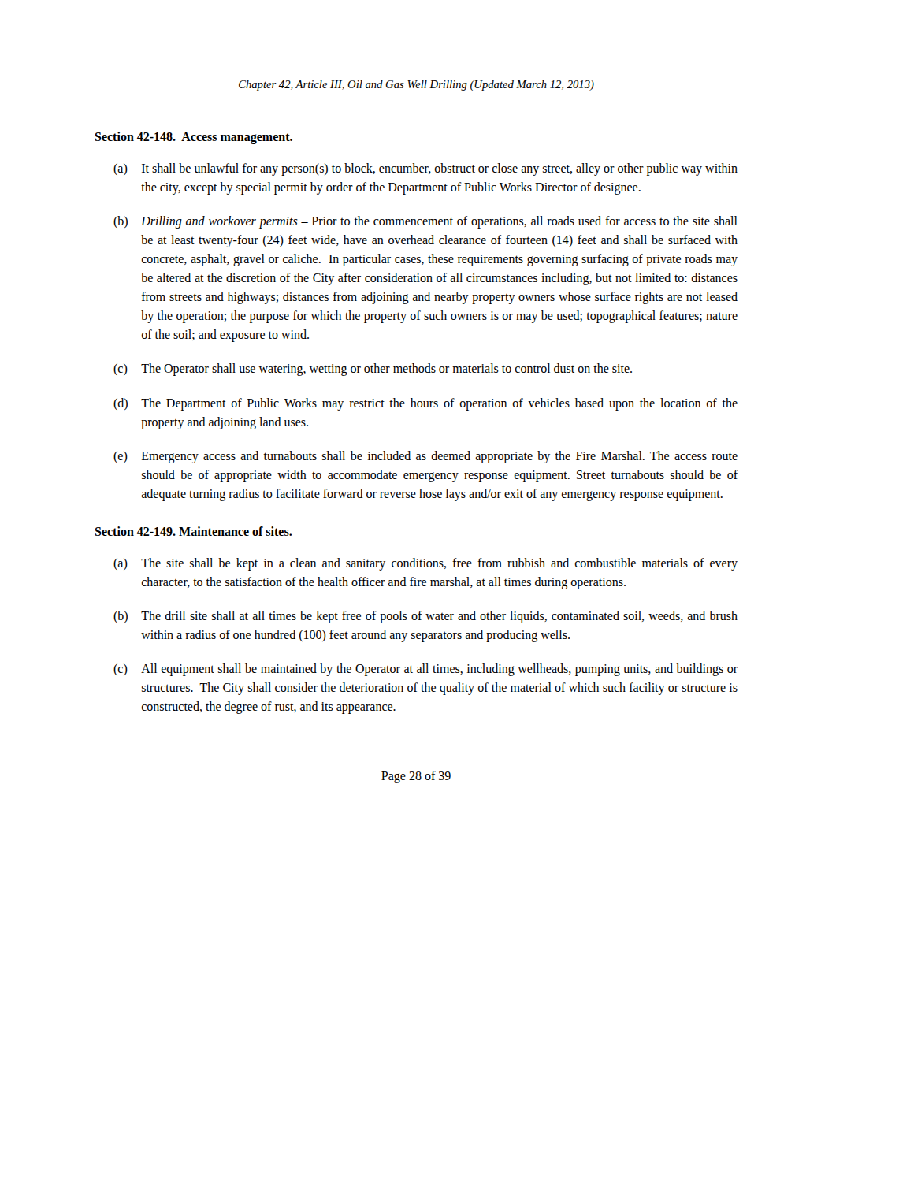Chapter 42, Article III, Oil and Gas Well Drilling (Updated March 12, 2013)
Section 42-148. Access management.
(a) It shall be unlawful for any person(s) to block, encumber, obstruct or close any street, alley or other public way within the city, except by special permit by order of the Department of Public Works Director of designee.
(b) Drilling and workover permits – Prior to the commencement of operations, all roads used for access to the site shall be at least twenty-four (24) feet wide, have an overhead clearance of fourteen (14) feet and shall be surfaced with concrete, asphalt, gravel or caliche. In particular cases, these requirements governing surfacing of private roads may be altered at the discretion of the City after consideration of all circumstances including, but not limited to: distances from streets and highways; distances from adjoining and nearby property owners whose surface rights are not leased by the operation; the purpose for which the property of such owners is or may be used; topographical features; nature of the soil; and exposure to wind.
(c) The Operator shall use watering, wetting or other methods or materials to control dust on the site.
(d) The Department of Public Works may restrict the hours of operation of vehicles based upon the location of the property and adjoining land uses.
(e) Emergency access and turnabouts shall be included as deemed appropriate by the Fire Marshal. The access route should be of appropriate width to accommodate emergency response equipment. Street turnabouts should be of adequate turning radius to facilitate forward or reverse hose lays and/or exit of any emergency response equipment.
Section 42-149. Maintenance of sites.
(a) The site shall be kept in a clean and sanitary conditions, free from rubbish and combustible materials of every character, to the satisfaction of the health officer and fire marshal, at all times during operations.
(b) The drill site shall at all times be kept free of pools of water and other liquids, contaminated soil, weeds, and brush within a radius of one hundred (100) feet around any separators and producing wells.
(c) All equipment shall be maintained by the Operator at all times, including wellheads, pumping units, and buildings or structures. The City shall consider the deterioration of the quality of the material of which such facility or structure is constructed, the degree of rust, and its appearance.
Page 28 of 39